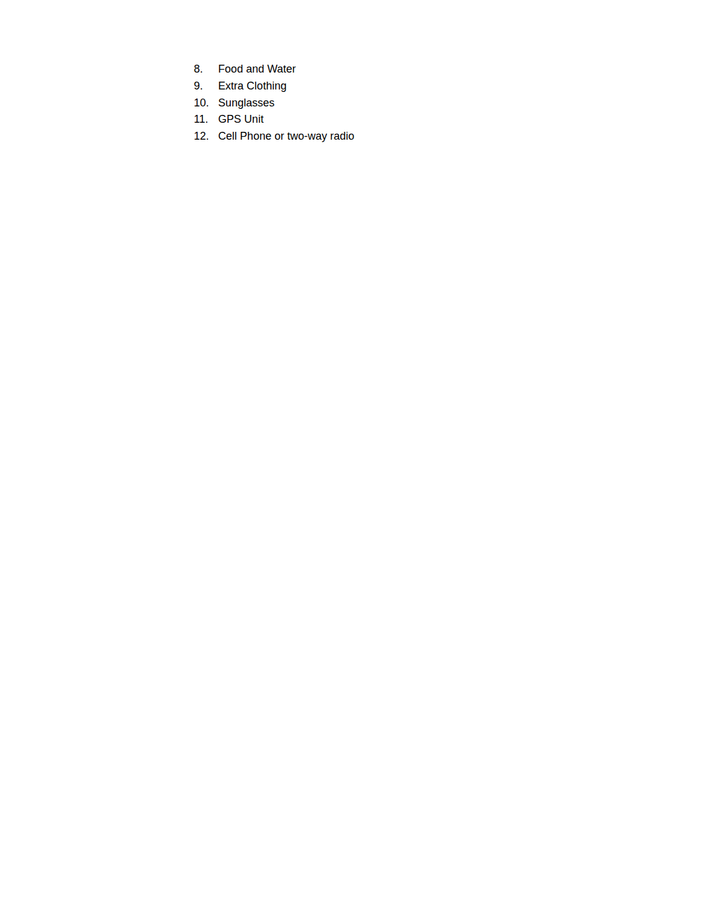8. Food and Water
9. Extra Clothing
10. Sunglasses
11. GPS Unit
12. Cell Phone or two-way radio